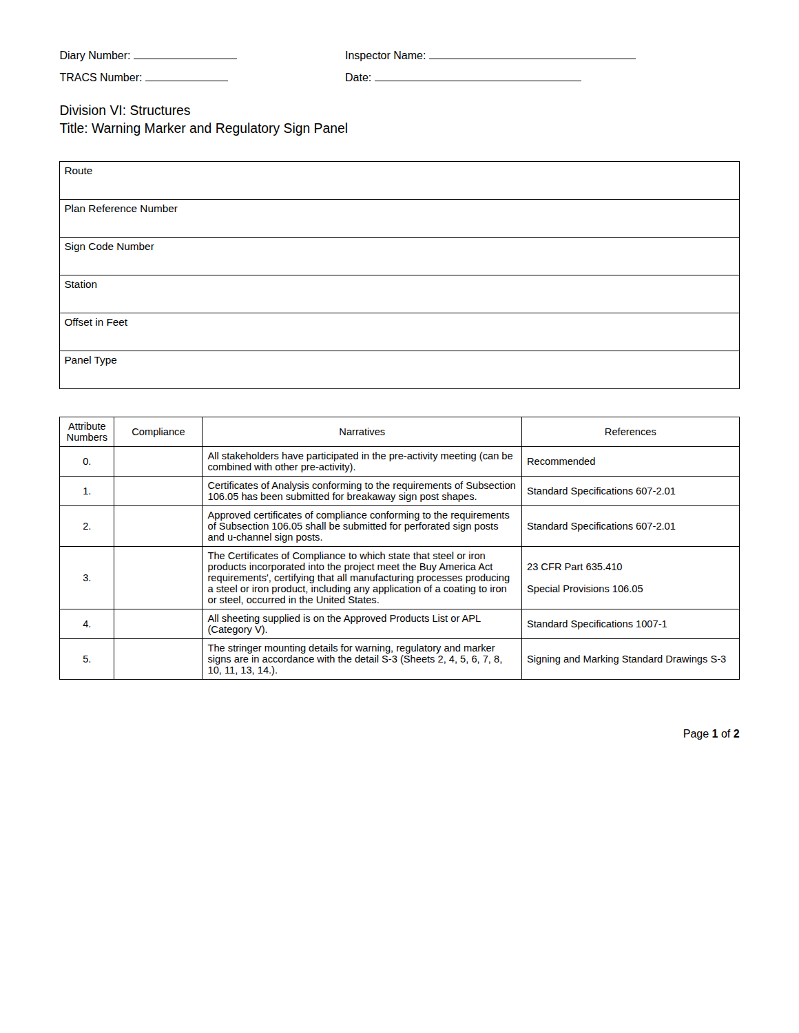Diary Number:
Inspector Name:
TRACS Number:
Date:
Division VI: Structures Title: Warning Marker and Regulatory Sign Panel
| Route |
| Plan Reference Number |
| Sign Code Number |
| Station |
| Offset in Feet |
| Panel Type |
| Attribute Numbers | Compliance | Narratives | References |
| --- | --- | --- | --- |
| 0. | | All stakeholders have participated in the pre-activity meeting (can be combined with other pre-activity). | Recommended |
| 1. | | Certificates of Analysis conforming to the requirements of Subsection 106.05 has been submitted for breakaway sign post shapes. | Standard Specifications 607-2.01 |
| 2. | | Approved certificates of compliance conforming to the requirements of Subsection 106.05 shall be submitted for perforated sign posts and u-channel sign posts. | Standard Specifications 607-2.01 |
| 3. | | The Certificates of Compliance to which state that steel or iron products incorporated into the project meet the Buy America Act requirements', certifying that all manufacturing processes producing a steel or iron product, including any application of a coating to iron or steel, occurred in the United States. | 23 CFR Part 635.410 Special Provisions 106.05 |
| 4. | | All sheeting supplied is on the Approved Products List or APL (Category V). | Standard Specifications 1007-1 |
| 5. | | The stringer mounting details for warning, regulatory and marker signs are in accordance with the detail S-3 (Sheets 2, 4, 5, 6, 7, 8, 10, 11, 13, 14.). | Signing and Marking Standard Drawings S-3 |
Page 1 of 2